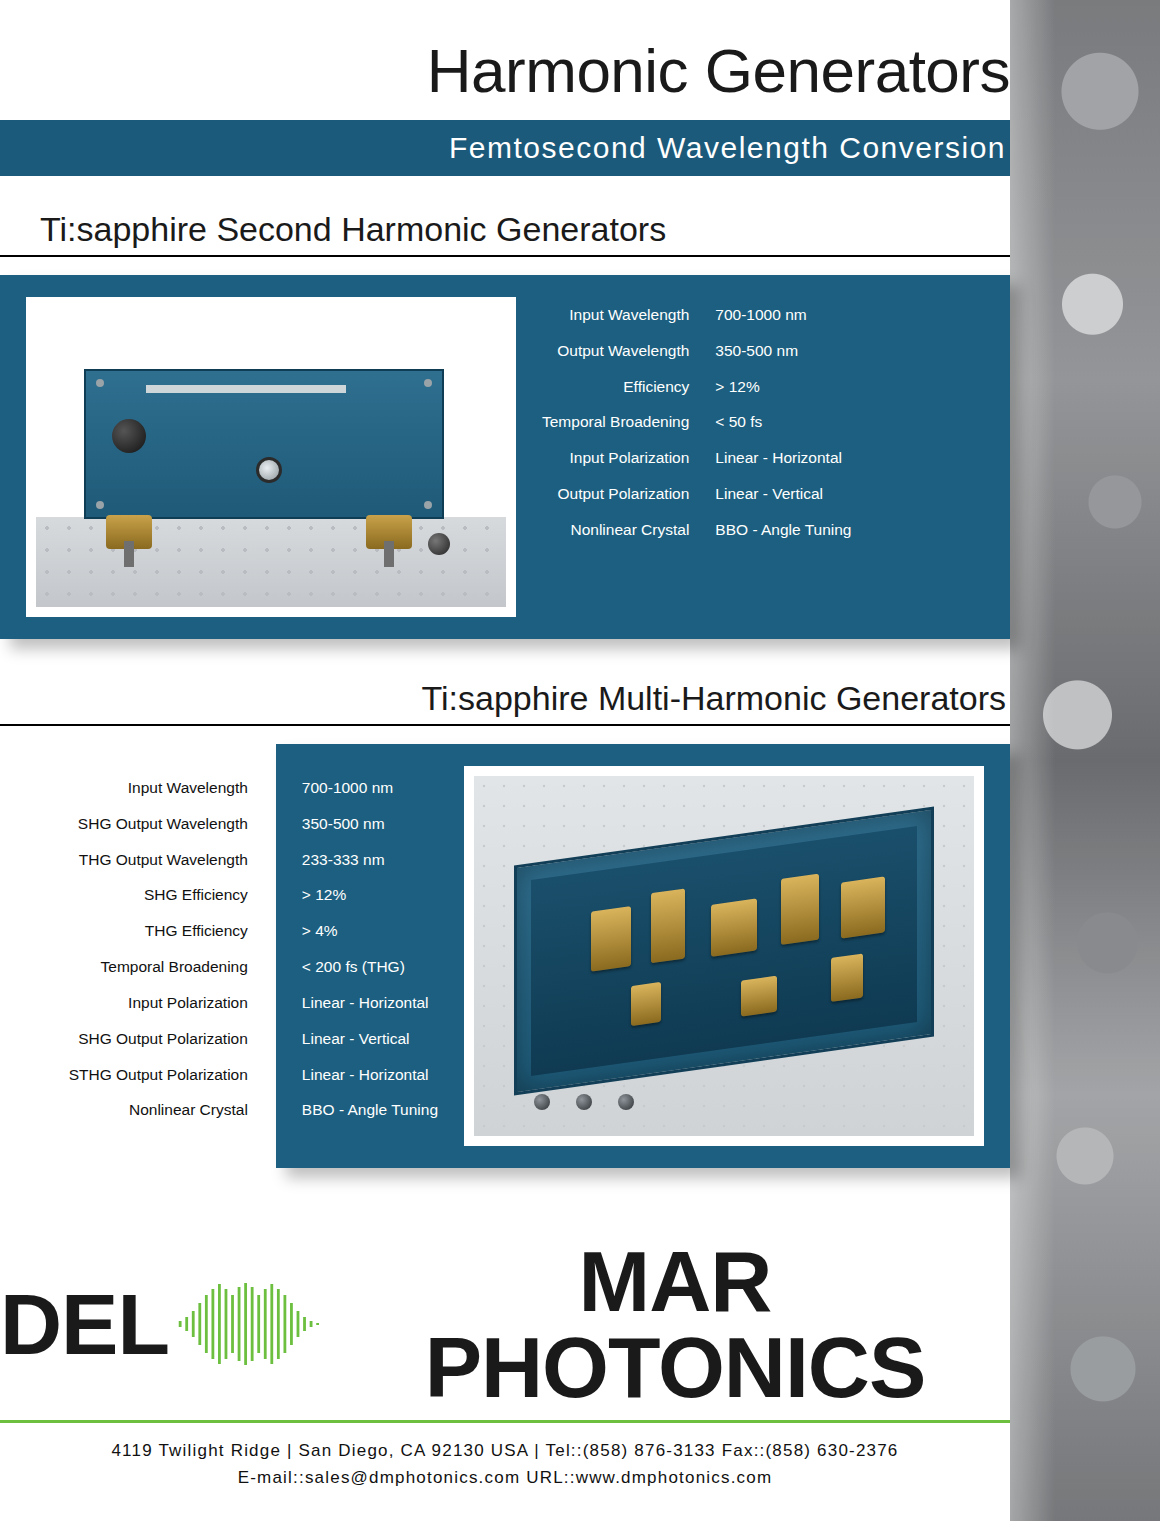Harmonic Generators
Femtosecond Wavelength Conversion
Ti:sapphire Second Harmonic Generators
| Input Wavelength | 700-1000 nm |
| Output Wavelength | 350-500 nm |
| Efficiency | > 12% |
| Temporal Broadening | < 50 fs |
| Input Polarization | Linear - Horizontal |
| Output Polarization | Linear - Vertical |
| Nonlinear Crystal | BBO - Angle Tuning |
Ti:sapphire Multi-Harmonic Generators
Input Wavelength
SHG Output Wavelength
THG Output Wavelength
SHG Efficiency
THG Efficiency
Temporal Broadening
Input Polarization
SHG Output Polarization
STHG Output Polarization
Nonlinear Crystal
700-1000 nm
350-500 nm
233-333 nm
> 12%
> 4%
< 200 fs (THG)
Linear - Horizontal
Linear - Vertical
Linear - Horizontal
BBO - Angle Tuning
DEL MAR PHOTONICS
4119 Twilight Ridge | San Diego, CA 92130 USA | Tel::(858) 876-3133 Fax::(858) 630-2376
E-mail::sales@dmphotonics.com URL::www.dmphotonics.com